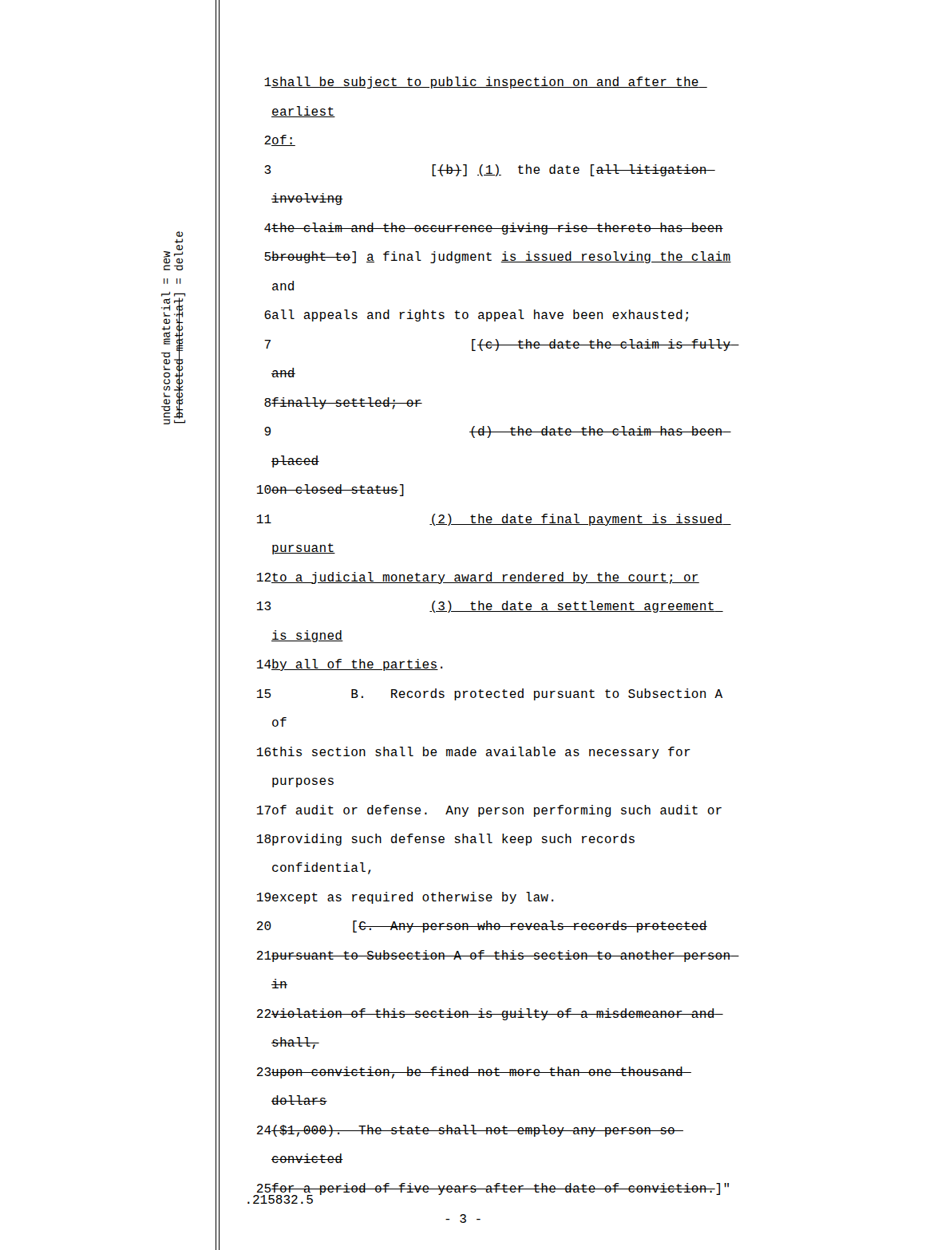underscored material = new
[bracketed material] = delete
| 1 | shall be subject to public inspection on and after the earliest |
| 2 | of: |
| 3 | [ (b) ] (1) the date [ all litigation involving |
| 4 | the claim and the occurrence giving rise thereto has been |
| 5 | brought to ] a final judgment is issued resolving the claim and |
| 6 | all appeals and rights to appeal have been exhausted; |
| 7 | [ (c) the date the claim is fully and |
| 8 | finally settled; or |
| 9 | (d) the date the claim has been placed |
| 10 | on closed status ] |
| 11 | (2) the date final payment is issued pursuant |
| 12 | to a judicial monetary award rendered by the court; or |
| 13 | (3) the date a settlement agreement is signed |
| 14 | by all of the parties . |
| 15 | B. Records protected pursuant to Subsection A of |
| 16 | this section shall be made available as necessary for purposes |
| 17 | of audit or defense. Any person performing such audit or |
| 18 | providing such defense shall keep such records confidential, |
| 19 | except as required otherwise by law. |
| 20 | [ C. Any person who reveals records protected |
| 21 | pursuant to Subsection A of this section to another person in |
| 22 | violation of this section is guilty of a misdemeanor and shall, |
| 23 | upon conviction, be fined not more than one thousand dollars |
| 24 | ($1,000). The state shall not employ any person so convicted |
| 25 | for a period of five years after the date of conviction. ]" |
.215832.5
- 3 -